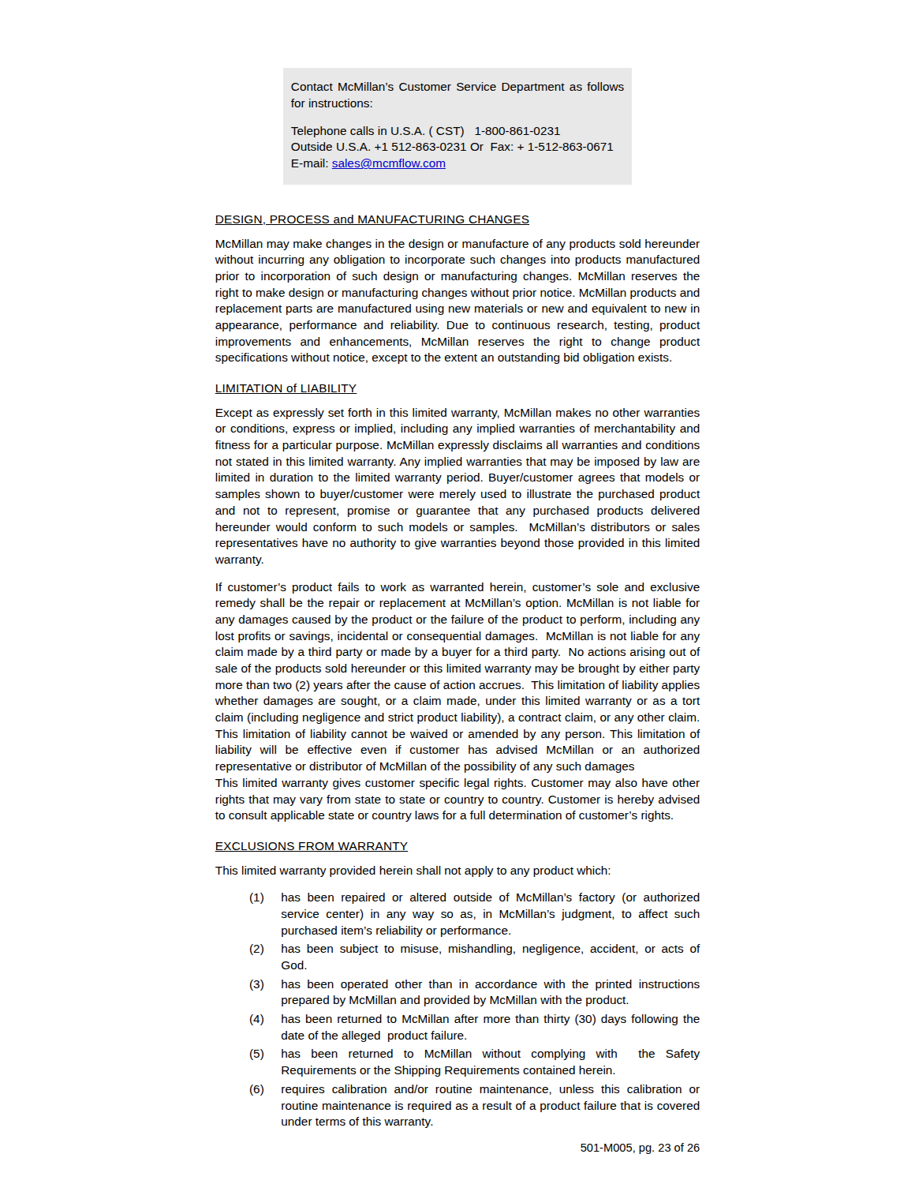Contact McMillan’s Customer Service Department as follows for instructions:
Telephone calls in U.S.A. ( CST) 1-800-861-0231
Outside U.S.A. +1 512-863-0231 Or Fax: + 1-512-863-0671
E-mail: sales@mcmflow.com
DESIGN, PROCESS and MANUFACTURING CHANGES
McMillan may make changes in the design or manufacture of any products sold hereunder without incurring any obligation to incorporate such changes into products manufactured prior to incorporation of such design or manufacturing changes. McMillan reserves the right to make design or manufacturing changes without prior notice. McMillan products and replacement parts are manufactured using new materials or new and equivalent to new in appearance, performance and reliability. Due to continuous research, testing, product improvements and enhancements, McMillan reserves the right to change product specifications without notice, except to the extent an outstanding bid obligation exists.
LIMITATION of LIABILITY
Except as expressly set forth in this limited warranty, McMillan makes no other warranties or conditions, express or implied, including any implied warranties of merchantability and fitness for a particular purpose. McMillan expressly disclaims all warranties and conditions not stated in this limited warranty. Any implied warranties that may be imposed by law are limited in duration to the limited warranty period. Buyer/customer agrees that models or samples shown to buyer/customer were merely used to illustrate the purchased product and not to represent, promise or guarantee that any purchased products delivered hereunder would conform to such models or samples. McMillan’s distributors or sales representatives have no authority to give warranties beyond those provided in this limited warranty.
If customer’s product fails to work as warranted herein, customer’s sole and exclusive remedy shall be the repair or replacement at McMillan’s option. McMillan is not liable for any damages caused by the product or the failure of the product to perform, including any lost profits or savings, incidental or consequential damages. McMillan is not liable for any claim made by a third party or made by a buyer for a third party. No actions arising out of sale of the products sold hereunder or this limited warranty may be brought by either party more than two (2) years after the cause of action accrues. This limitation of liability applies whether damages are sought, or a claim made, under this limited warranty or as a tort claim (including negligence and strict product liability), a contract claim, or any other claim. This limitation of liability cannot be waived or amended by any person. This limitation of liability will be effective even if customer has advised McMillan or an authorized representative or distributor of McMillan of the possibility of any such damages
This limited warranty gives customer specific legal rights. Customer may also have other rights that may vary from state to state or country to country. Customer is hereby advised to consult applicable state or country laws for a full determination of customer’s rights.
EXCLUSIONS FROM WARRANTY
This limited warranty provided herein shall not apply to any product which:
has been repaired or altered outside of McMillan’s factory (or authorized service center) in any way so as, in McMillan’s judgment, to affect such purchased item’s reliability or performance.
has been subject to misuse, mishandling, negligence, accident, or acts of God.
has been operated other than in accordance with the printed instructions prepared by McMillan and provided by McMillan with the product.
has been returned to McMillan after more than thirty (30) days following the date of the alleged product failure.
has been returned to McMillan without complying with the Safety Requirements or the Shipping Requirements contained herein.
requires calibration and/or routine maintenance, unless this calibration or routine maintenance is required as a result of a product failure that is covered under terms of this warranty.
501-M005, pg. 23 of 26